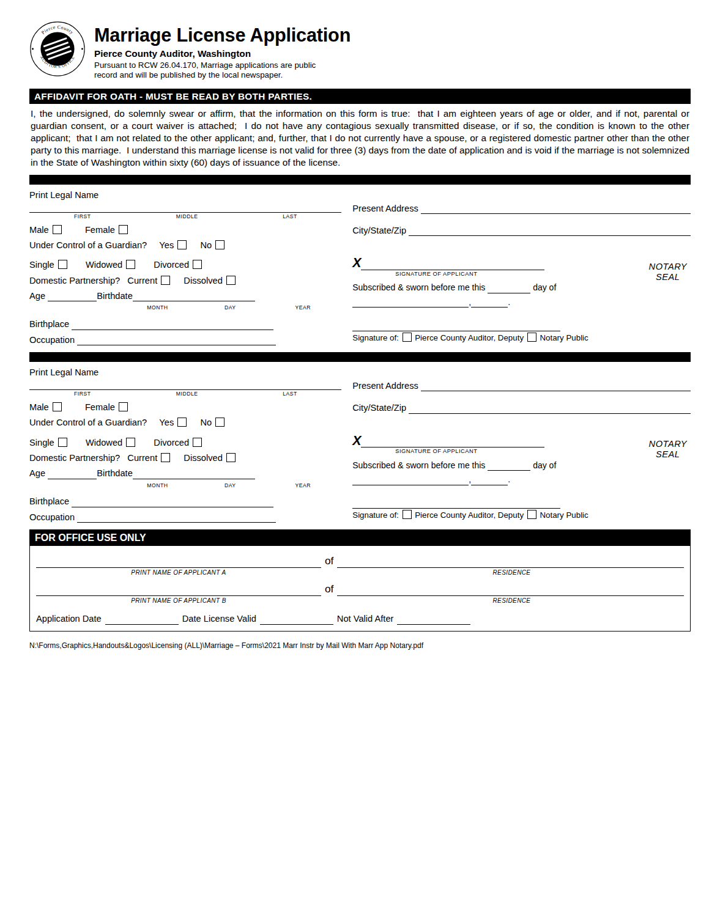Pierce County AUDITOR'S OFFICE
Marriage License Application
Pierce County Auditor, Washington
Pursuant to RCW 26.04.170, Marriage applications are public
record and will be published by the local newspaper.
AFFIDAVIT FOR OATH - MUST BE READ BY BOTH PARTIES.
I, the undersigned, do solemnly swear or affirm, that the information on this form is true: that I am eighteen years of age or older, and if not, parental or guardian consent, or a court waiver is attached; I do not have any contagious sexually transmitted disease, or if so, the condition is known to the other applicant; that I am not related to the other applicant; and, further, that I do not currently have a spouse, or a registered domestic partner other than the other party to this marriage. I understand this marriage license is not valid for three (3) days from the date of application and is void if the marriage is not solemnized in the State of Washington within sixty (60) days of issuance of the license.
Print Legal Name
FIRST MIDDLE LAST
Male Female
Under Control of a Guardian? Yes No
Single Widowed Divorced
Domestic Partnership? Current Dissolved
Age Birthdate
MONTH DAY YEAR
Birthplace
Occupation
Present Address
City/State/Zip
X
SIGNATURE OF APPLICANT
Subscribed & sworn before me this day of
, .
Signature of: Pierce County Auditor, Deputy Notary Public
NOTARY
SEAL
Print Legal Name
FIRST MIDDLE LAST
Male Female
Under Control of a Guardian? Yes No
Single Widowed Divorced
Domestic Partnership? Current Dissolved
Age Birthdate
MONTH DAY YEAR
Birthplace
Occupation
Present Address
City/State/Zip
X
SIGNATURE OF APPLICANT
Subscribed & sworn before me this day of
, .
Signature of: Pierce County Auditor, Deputy Notary Public
NOTARY
SEAL
FOR OFFICE USE ONLY
of
PRINT NAME OF APPLICANT A RESIDENCE
of
PRINT NAME OF APPLICANT B RESIDENCE
Application Date Date License Valid Not Valid After
N:\Forms,Graphics,Handouts&Logos\Licensing (ALL)\Marriage – Forms\2021 Marr Instr by Mail With Marr App Notary.pdf